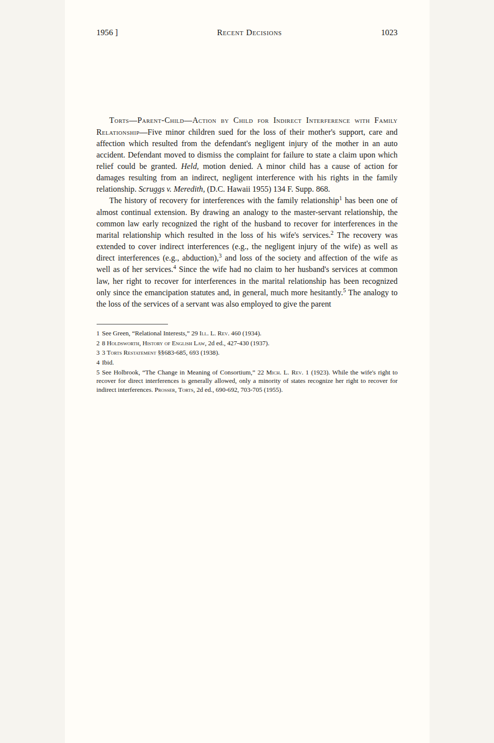1956 ] Recent Decisions 1023
Torts—Parent-Child—Action by Child for Indirect Interference with Family Relationship—Five minor children sued for the loss of their mother's support, care and affection which resulted from the defendant's negligent injury of the mother in an auto accident. Defendant moved to dismiss the complaint for failure to state a claim upon which relief could be granted. Held, motion denied. A minor child has a cause of action for damages resulting from an indirect, negligent interference with his rights in the family relationship. Scruggs v. Meredith, (D.C. Hawaii 1955) 134 F. Supp. 868.
The history of recovery for interferences with the family relationship1 has been one of almost continual extension. By drawing an analogy to the master-servant relationship, the common law early recognized the right of the husband to recover for interferences in the marital relationship which resulted in the loss of his wife's services.2 The recovery was extended to cover indirect interferences (e.g., the negligent injury of the wife) as well as direct interferences (e.g., abduction),3 and loss of the society and affection of the wife as well as of her services.4 Since the wife had no claim to her husband's services at common law, her right to recover for interferences in the marital relationship has been recognized only since the emancipation statutes and, in general, much more hesitantly.5 The analogy to the loss of the services of a servant was also employed to give the parent
1 See Green, “Relational Interests,” 29 Ill. L. Rev. 460 (1934).
28 Holdsworth, History of English Law, 2d ed., 427-430 (1937).
33 Torts Restatement §§683-685, 693 (1938).
4 Ibid.
5 See Holbrook, “The Change in Meaning of Consortium,” 22 Mich. L. Rev. 1 (1923). While the wife's right to recover for direct interferences is generally allowed, only a minority of states recognize her right to recover for indirect interferences. Prosser, Torts, 2d ed., 690-692, 703-705 (1955).